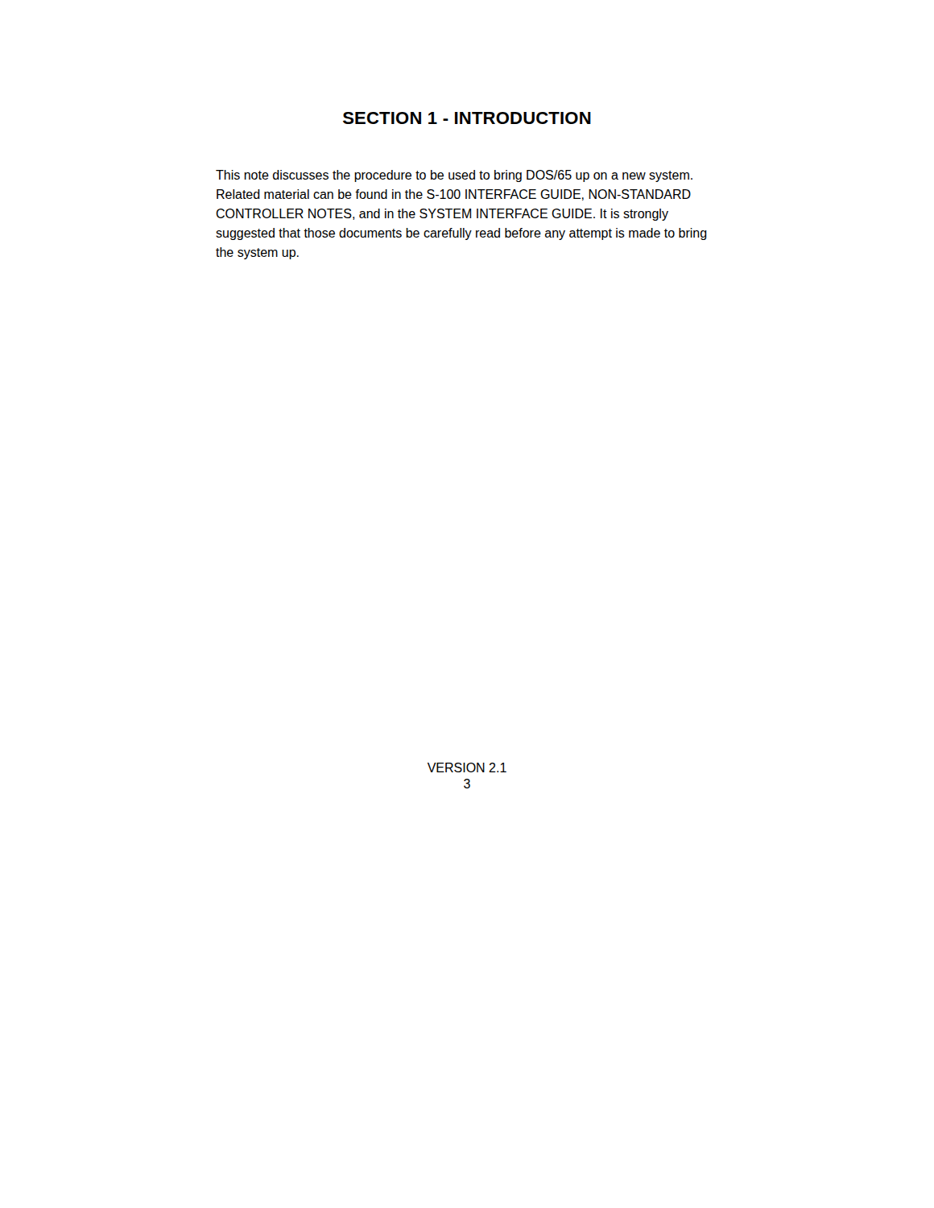SECTION 1 - INTRODUCTION
This note discusses the procedure to be used to bring DOS/65 up on a new system. Related material can be found in the S-100 INTERFACE GUIDE, NON-STANDARD CONTROLLER NOTES, and in the SYSTEM INTERFACE GUIDE. It is strongly suggested that those documents be carefully read before any attempt is made to bring the system up.
VERSION 2.1
3